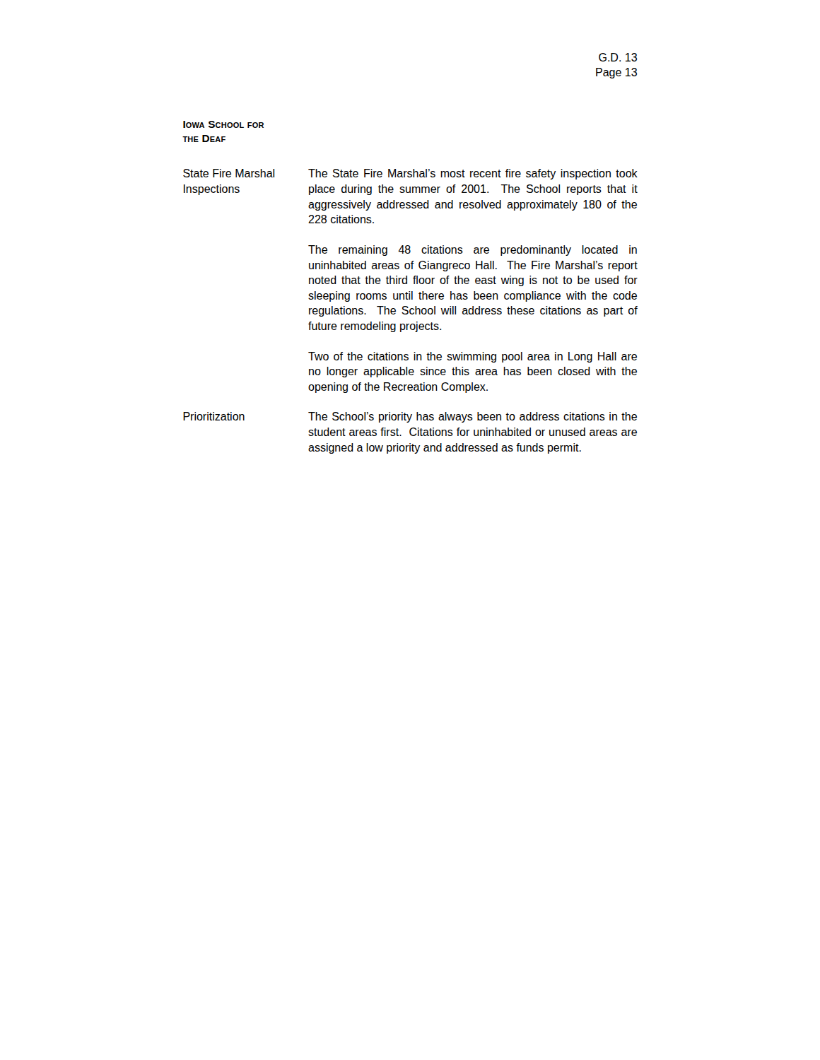G.D. 13
Page 13
Iowa School for
the Deaf
| State Fire Marshal Inspections | The State Fire Marshal’s most recent fire safety inspection took place during the summer of 2001. The School reports that it aggressively addressed and resolved approximately 180 of the 228 citations. The remaining 48 citations are predominantly located in uninhabited areas of Giangreco Hall. The Fire Marshal’s report noted that the third floor of the east wing is not to be used for sleeping rooms until there has been compliance with the code regulations. The School will address these citations as part of future remodeling projects. Two of the citations in the swimming pool area in Long Hall are no longer applicable since this area has been closed with the opening of the Recreation Complex. |
| Prioritization | The School’s priority has always been to address citations in the student areas first. Citations for uninhabited or unused areas are assigned a low priority and addressed as funds permit. |